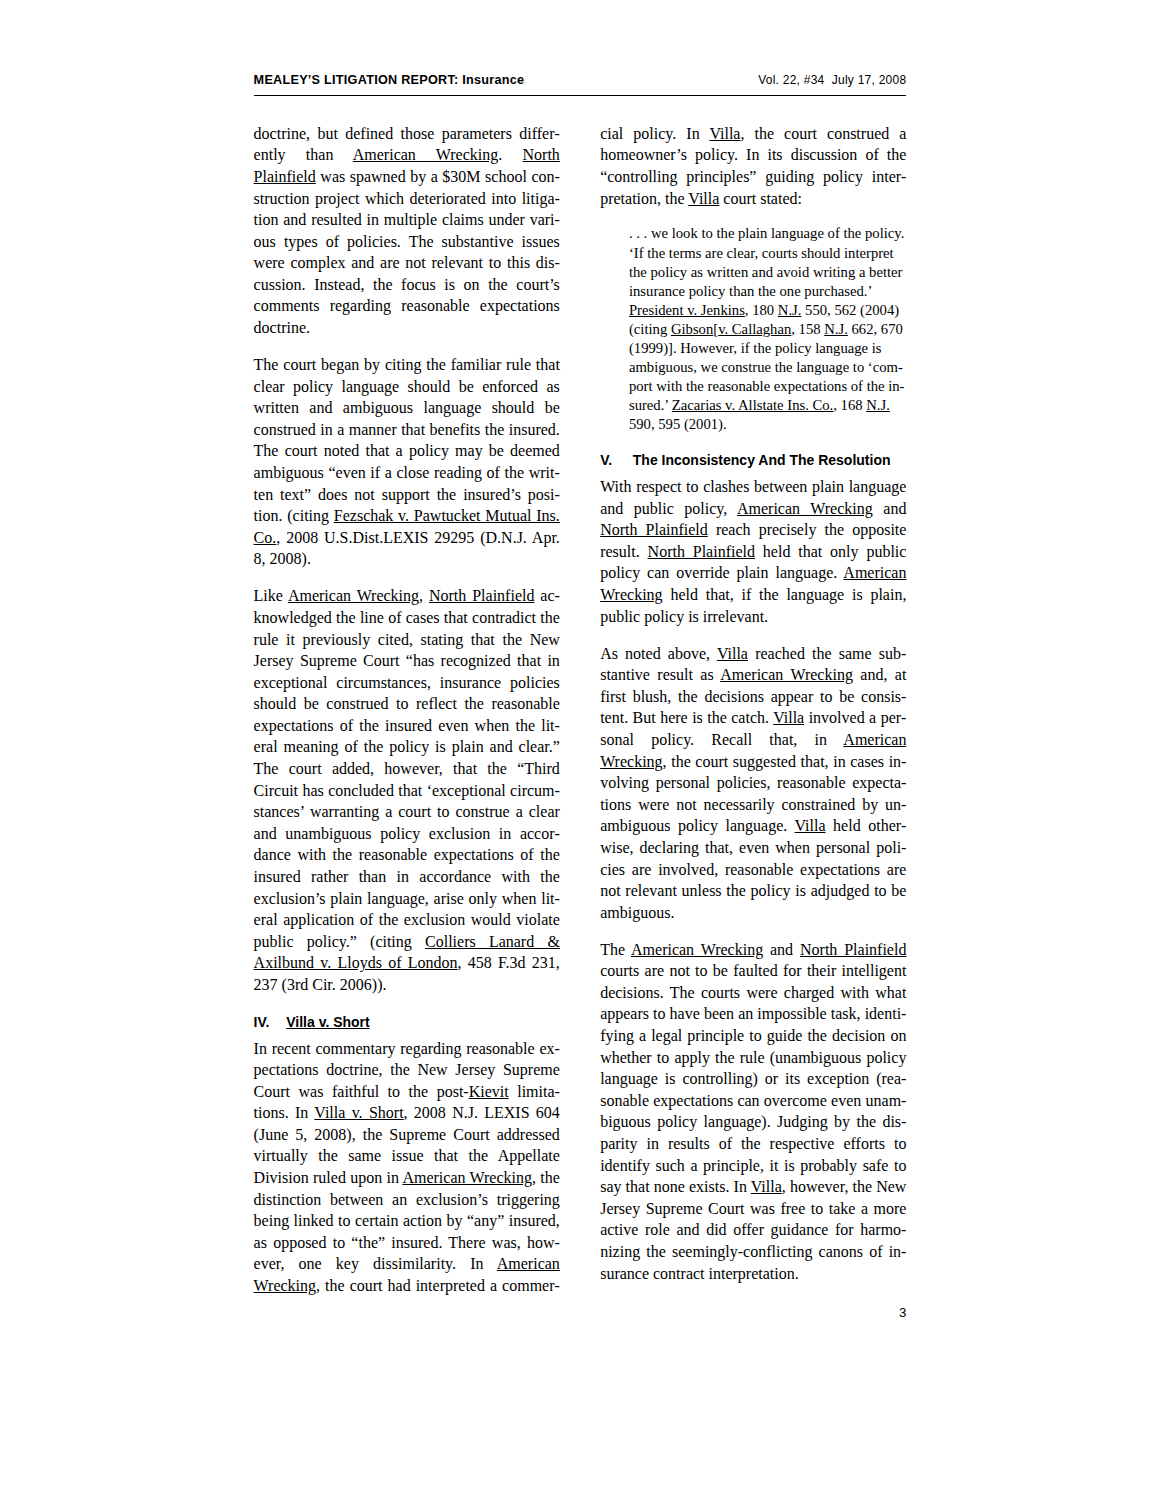Mealey’s Litigation Report: Insurance
Vol. 22, #34 July 17, 2008
doctrine, but defined those parameters differently than American Wrecking. North Plainfield was spawned by a $30M school construction project which deteriorated into litigation and resulted in multiple claims under various types of policies. The substantive issues were complex and are not relevant to this discussion. Instead, the focus is on the court’s comments regarding reasonable expectations doctrine.
The court began by citing the familiar rule that clear policy language should be enforced as written and ambiguous language should be construed in a manner that benefits the insured. The court noted that a policy may be deemed ambiguous “even if a close reading of the written text” does not support the insured’s position. (citing Fezschak v. Pawtucket Mutual Ins. Co., 2008 U.S.Dist.LEXIS 29295 (D.N.J. Apr. 8, 2008).
Like American Wrecking, North Plainfield acknowledged the line of cases that contradict the rule it previously cited, stating that the New Jersey Supreme Court “has recognized that in exceptional circumstances, insurance policies should be construed to reflect the reasonable expectations of the insured even when the literal meaning of the policy is plain and clear.” The court added, however, that the “Third Circuit has concluded that ‘exceptional circumstances’ warranting a court to construe a clear and unambiguous policy exclusion in accordance with the reasonable expectations of the insured rather than in accordance with the exclusion’s plain language, arise only when literal application of the exclusion would violate public policy.” (citing Colliers Lanard & Axilbund v. Lloyds of London, 458 F.3d 231, 237 (3rd Cir. 2006)).
IV. Villa v. Short
In recent commentary regarding reasonable expectations doctrine, the New Jersey Supreme Court was faithful to the post-Kievit limitations. In Villa v. Short, 2008 N.J. LEXIS 604 (June 5, 2008), the Supreme Court addressed virtually the same issue that the Appellate Division ruled upon in American Wrecking, the distinction between an exclusion’s triggering being linked to certain action by “any” insured, as opposed to “the” insured. There was, however, one key dissimilarity. In American Wrecking, the court had interpreted a commercial policy. In Villa, the court construed a homeowner’s policy. In its discussion of the “controlling principles” guiding policy interpretation, the Villa court stated:
. . . we look to the plain language of the policy. ‘If the terms are clear, courts should interpret the policy as written and avoid writing a better insurance policy than the one purchased.’ President v. Jenkins, 180 N.J. 550, 562 (2004) (citing Gibson[v. Callaghan, 158 N.J. 662, 670 (1999)]. However, if the policy language is ambiguous, we construe the language to ‘comport with the reasonable expectations of the insured.’ Zacarias v. Allstate Ins. Co., 168 N.J. 590, 595 (2001).
V. The Inconsistency And The Resolution
With respect to clashes between plain language and public policy, American Wrecking and North Plainfield reach precisely the opposite result. North Plainfield held that only public policy can override plain language. American Wrecking held that, if the language is plain, public policy is irrelevant.
As noted above, Villa reached the same substantive result as American Wrecking and, at first blush, the decisions appear to be consistent. But here is the catch. Villa involved a personal policy. Recall that, in American Wrecking, the court suggested that, in cases involving personal policies, reasonable expectations were not necessarily constrained by unambiguous policy language. Villa held otherwise, declaring that, even when personal policies are involved, reasonable expectations are not relevant unless the policy is adjudged to be ambiguous.
The American Wrecking and North Plainfield courts are not to be faulted for their intelligent decisions. The courts were charged with what appears to have been an impossible task, identifying a legal principle to guide the decision on whether to apply the rule (unambiguous policy language is controlling) or its exception (reasonable expectations can overcome even unambiguous policy language). Judging by the disparity in results of the respective efforts to identify such a principle, it is probably safe to say that none exists. In Villa, however, the New Jersey Supreme Court was free to take a more active role and did offer guidance for harmonizing the seemingly-conflicting canons of insurance contract interpretation.
3